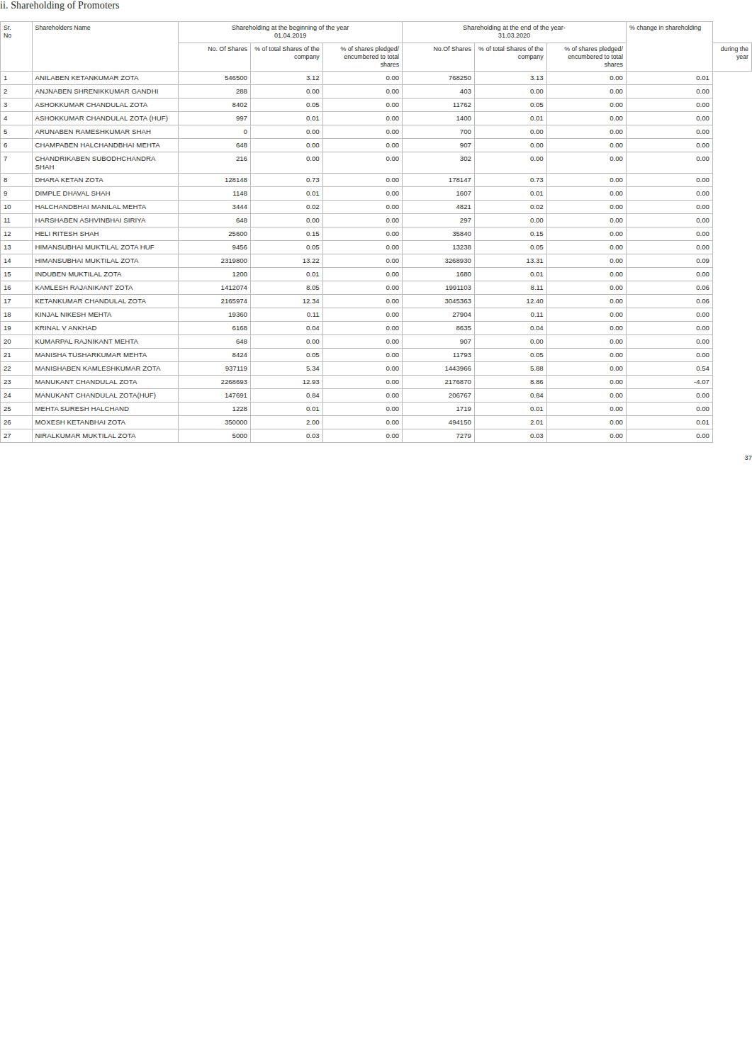ii. Shareholding of Promoters
| Sr. No | Shareholders Name | Shareholding at the beginning of the year 01.04.2019 | Shareholding at the end of the year- 31.03.2020 | % change in shareholding |
| --- | --- | --- | --- | --- |
| No. Of Shares | % of total Shares of the company | % of shares pledged/ encumbered to total shares | No.Of Shares | % of total Shares of the company | % of shares pledged/ encumbered to total shares | during the year |
| 1 | ANILABEN KETANKUMAR ZOTA | 546500 | 3.12 | 0.00 | 768250 | 3.13 | 0.00 | 0.01 |
| 2 | ANJNABEN SHRENIKKUMAR GANDHI | 288 | 0.00 | 0.00 | 403 | 0.00 | 0.00 | 0.00 |
| 3 | ASHOKKUMAR CHANDULAL ZOTA | 8402 | 0.05 | 0.00 | 11762 | 0.05 | 0.00 | 0.00 |
| 4 | ASHOKKUMAR CHANDULAL ZOTA (HUF) | 997 | 0.01 | 0.00 | 1400 | 0.01 | 0.00 | 0.00 |
| 5 | ARUNABEN RAMESHKUMAR SHAH | 0 | 0.00 | 0.00 | 700 | 0.00 | 0.00 | 0.00 |
| 6 | CHAMPABEN HALCHANDBHAI MEHTA | 648 | 0.00 | 0.00 | 907 | 0.00 | 0.00 | 0.00 |
| 7 | CHANDRIKABEN SUBODHCHANDRA SHAH | 216 | 0.00 | 0.00 | 302 | 0.00 | 0.00 | 0.00 |
| 8 | DHARA KETAN ZOTA | 128148 | 0.73 | 0.00 | 178147 | 0.73 | 0.00 | 0.00 |
| 9 | DIMPLE DHAVAL SHAH | 1148 | 0.01 | 0.00 | 1607 | 0.01 | 0.00 | 0.00 |
| 10 | HALCHANDBHAI MANILAL MEHTA | 3444 | 0.02 | 0.00 | 4821 | 0.02 | 0.00 | 0.00 |
| 11 | HARSHABEN ASHVINBHAI SIRIYA | 648 | 0.00 | 0.00 | 297 | 0.00 | 0.00 | 0.00 |
| 12 | HELI RITESH SHAH | 25600 | 0.15 | 0.00 | 35840 | 0.15 | 0.00 | 0.00 |
| 13 | HIMANSUBHAI MUKTILAL ZOTA HUF | 9456 | 0.05 | 0.00 | 13238 | 0.05 | 0.00 | 0.00 |
| 14 | HIMANSUBHAI MUKTILAL ZOTA | 2319800 | 13.22 | 0.00 | 3268930 | 13.31 | 0.00 | 0.09 |
| 15 | INDUBEN MUKTILAL ZOTA | 1200 | 0.01 | 0.00 | 1680 | 0.01 | 0.00 | 0.00 |
| 16 | KAMLESH RAJANIKANT ZOTA | 1412074 | 8.05 | 0.00 | 1991103 | 8.11 | 0.00 | 0.06 |
| 17 | KETANKUMAR CHANDULAL ZOTA | 2165974 | 12.34 | 0.00 | 3045363 | 12.40 | 0.00 | 0.06 |
| 18 | KINJAL NIKESH MEHTA | 19360 | 0.11 | 0.00 | 27904 | 0.11 | 0.00 | 0.00 |
| 19 | KRINAL V ANKHAD | 6168 | 0.04 | 0.00 | 8635 | 0.04 | 0.00 | 0.00 |
| 20 | KUMARPAL RAJNIKANT MEHTA | 648 | 0.00 | 0.00 | 907 | 0.00 | 0.00 | 0.00 |
| 21 | MANISHA TUSHARKUMAR MEHTA | 8424 | 0.05 | 0.00 | 11793 | 0.05 | 0.00 | 0.00 |
| 22 | MANISHABEN KAMLESHKUMAR ZOTA | 937119 | 5.34 | 0.00 | 1443966 | 5.88 | 0.00 | 0.54 |
| 23 | MANUKANT CHANDULAL ZOTA | 2268693 | 12.93 | 0.00 | 2176870 | 8.86 | 0.00 | -4.07 |
| 24 | MANUKANT CHANDULAL ZOTA(HUF) | 147691 | 0.84 | 0.00 | 206767 | 0.84 | 0.00 | 0.00 |
| 25 | MEHTA SURESH HALCHAND | 1228 | 0.01 | 0.00 | 1719 | 0.01 | 0.00 | 0.00 |
| 26 | MOXESH KETANBHAI ZOTA | 350000 | 2.00 | 0.00 | 494150 | 2.01 | 0.00 | 0.01 |
| 27 | NIRALKUMAR MUKTILAL ZOTA | 5000 | 0.03 | 0.00 | 7279 | 0.03 | 0.00 | 0.00 |
37